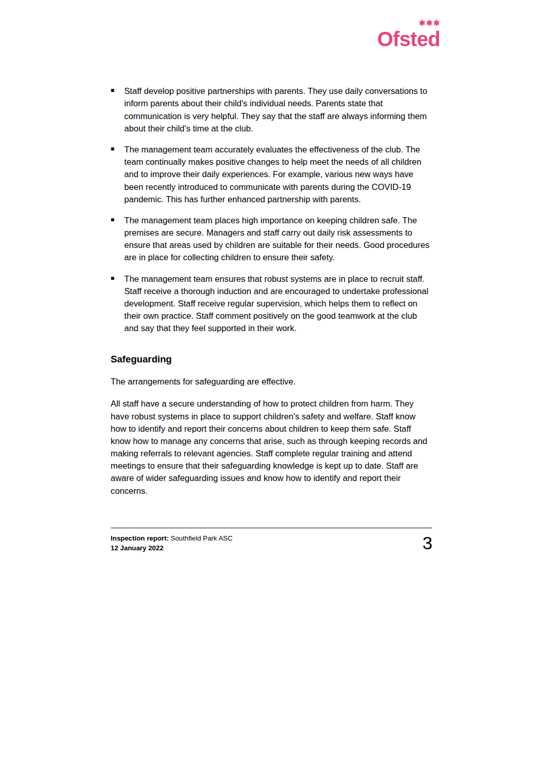✱✱✱
Ofsted
Staff develop positive partnerships with parents. They use daily conversations to inform parents about their child's individual needs. Parents state that communication is very helpful. They say that the staff are always informing them about their child's time at the club.
The management team accurately evaluates the effectiveness of the club. The team continually makes positive changes to help meet the needs of all children and to improve their daily experiences. For example, various new ways have been recently introduced to communicate with parents during the COVID-19 pandemic. This has further enhanced partnership with parents.
The management team places high importance on keeping children safe. The premises are secure. Managers and staff carry out daily risk assessments to ensure that areas used by children are suitable for their needs. Good procedures are in place for collecting children to ensure their safety.
The management team ensures that robust systems are in place to recruit staff. Staff receive a thorough induction and are encouraged to undertake professional development. Staff receive regular supervision, which helps them to reflect on their own practice. Staff comment positively on the good teamwork at the club and say that they feel supported in their work.
Safeguarding
The arrangements for safeguarding are effective.
All staff have a secure understanding of how to protect children from harm. They have robust systems in place to support children's safety and welfare. Staff know how to identify and report their concerns about children to keep them safe. Staff know how to manage any concerns that arise, such as through keeping records and making referrals to relevant agencies. Staff complete regular training and attend meetings to ensure that their safeguarding knowledge is kept up to date. Staff are aware of wider safeguarding issues and know how to identify and report their concerns.
Inspection report: Southfield Park ASC
12 January 2022
3